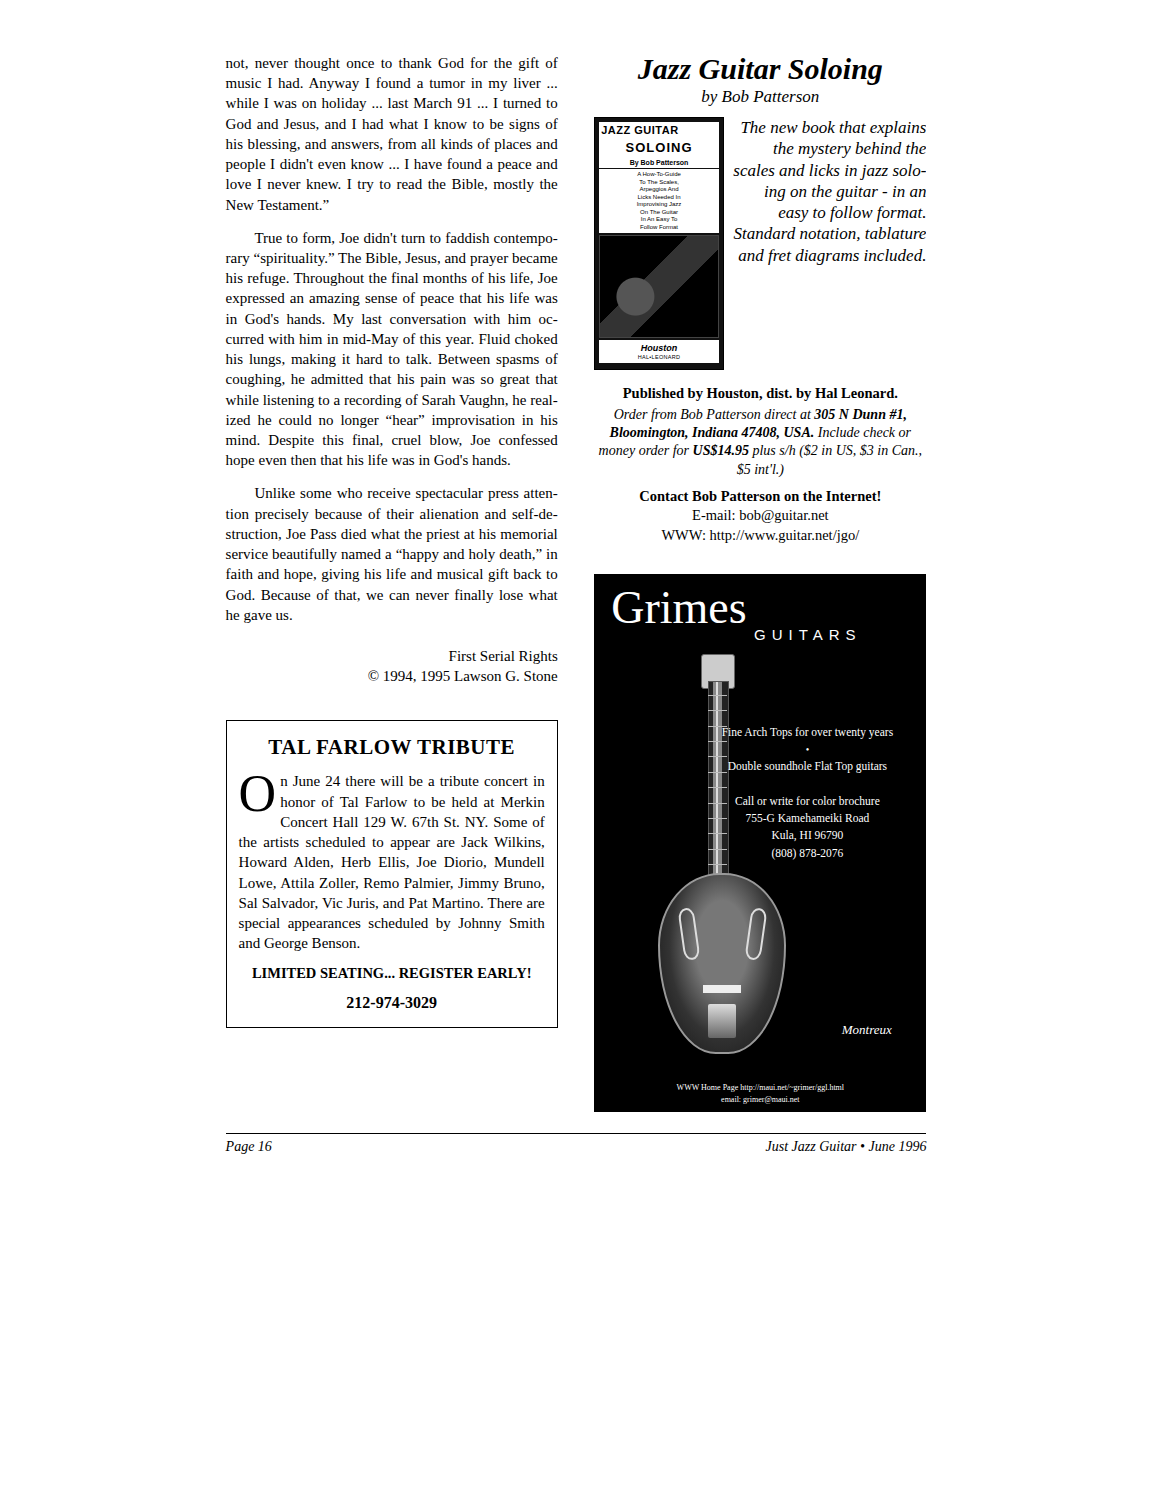not, never thought once to thank God for the gift of music I had. Anyway I found a tumor in my liver ... while I was on holiday ... last March 91 ... I turned to God and Jesus, and I had what I know to be signs of his blessing, and answers, from all kinds of places and people I didn't even know ... I have found a peace and love I never knew. I try to read the Bible, mostly the New Testament.”
True to form, Joe didn't turn to faddish contemporary “spirituality.” The Bible, Jesus, and prayer became his refuge. Throughout the final months of his life, Joe expressed an amazing sense of peace that his life was in God's hands. My last conversation with him occurred with him in mid-May of this year. Fluid choked his lungs, making it hard to talk. Between spasms of coughing, he admitted that his pain was so great that while listening to a recording of Sarah Vaughn, he realized he could no longer “hear” improvisation in his mind. Despite this final, cruel blow, Joe confessed hope even then that his life was in God's hands.
Unlike some who receive spectacular press attention precisely because of their alienation and self-destruction, Joe Pass died what the priest at his memorial service beautifully named a “happy and holy death,” in faith and hope, giving his life and musical gift back to God. Because of that, we can never finally lose what he gave us.
First Serial Rights © 1994, 1995 Lawson G. Stone
TAL FARLOW TRIBUTE
On June 24 there will be a tribute concert in honor of Tal Farlow to be held at Merkin Concert Hall 129 W. 67th St. NY. Some of the artists scheduled to appear are Jack Wilkins, Howard Alden, Herb Ellis, Joe Diorio, Mundell Lowe, Attila Zoller, Remo Palmier, Jimmy Bruno, Sal Salvador, Vic Juris, and Pat Martino. There are special appearances scheduled by Johnny Smith and George Benson.
LIMITED SEATING... REGISTER EARLY!
212-974-3029
Jazz Guitar Soloing
by Bob Patterson
JAZZ GUITAR
SOLOING
By Bob Patterson
A How-To-Guide
To The Scales,
Arpeggios And
Licks Needed In
Improvising Jazz
On The Guitar
In An Easy To
Follow Format
Houston HAL•LEONARD
The new book that explains the mystery behind the scales and licks in jazz soloing on the guitar - in an easy to follow format. Standard notation, tablature and fret diagrams included.
Published by Houston, dist. by Hal Leonard.
Order from Bob Patterson direct at 305 N Dunn #1, Bloomington, Indiana 47408, USA. Include check or money order for US$14.95 plus s/h ($2 in US, $3 in Can., $5 int'l.)
Contact Bob Patterson on the Internet!
E-mail: bob@guitar.net
WWW: http://www.guitar.net/jgo/
Grimes
GUITARS
Fine Arch Tops for over twenty years • Double soundhole Flat Top guitars
Call or write for color brochure
755-G Kamehameiki Road
Kula, HI 96790
(808) 878-2076
Montreux
WWW Home Page http://maui.net/~grimer/ggl.html
email: grimer@maui.net
Page 16
Just Jazz Guitar • June 1996